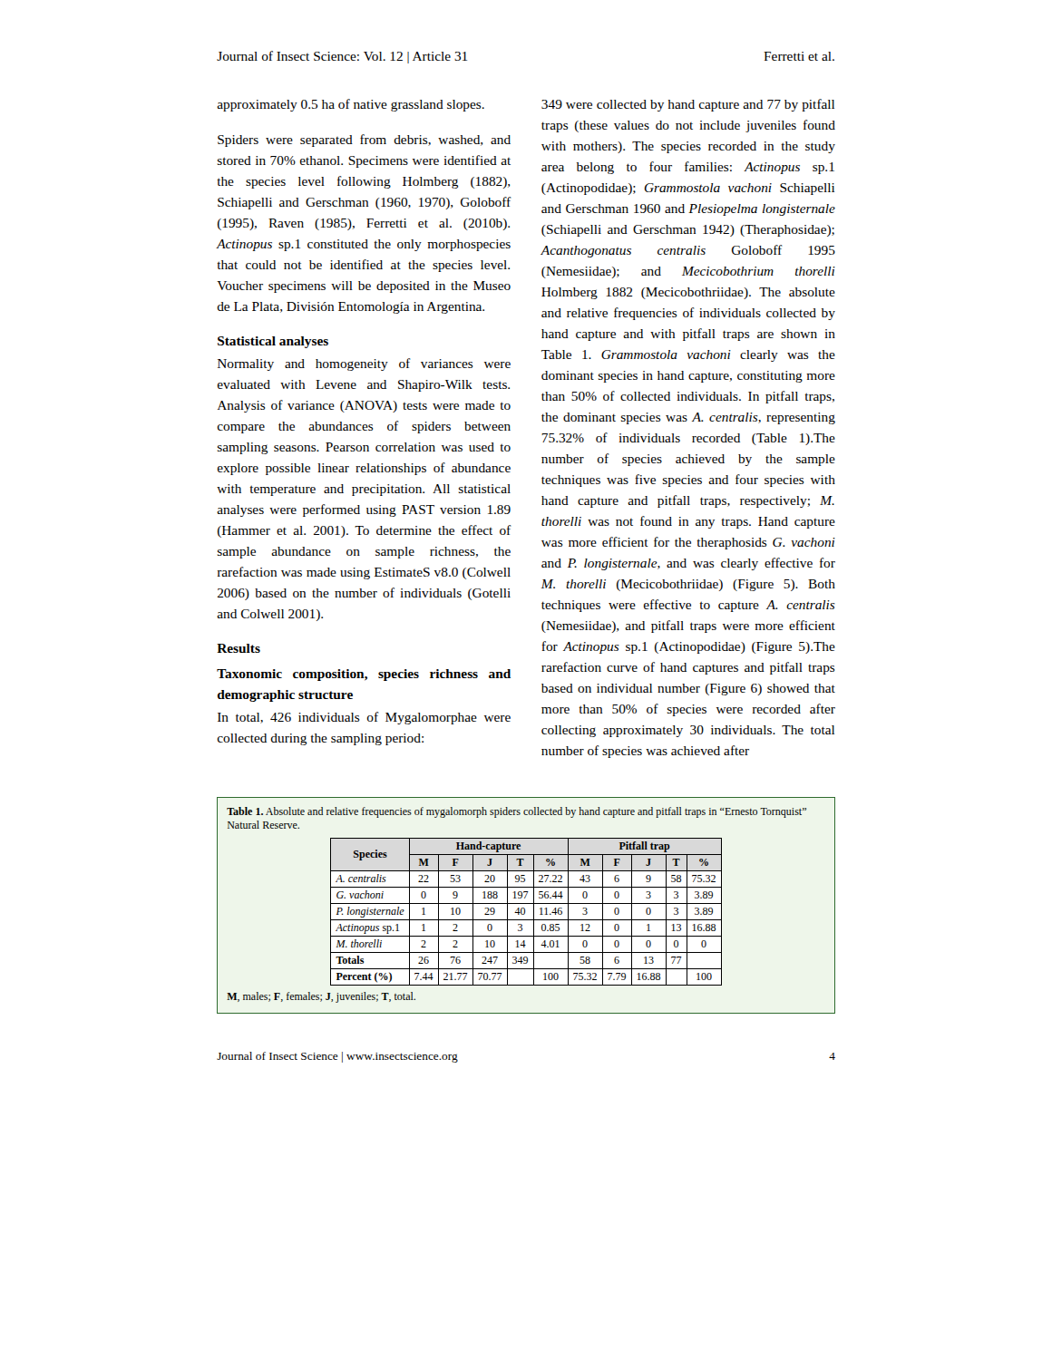Journal of Insect Science: Vol. 12 | Article 31
Ferretti et al.
approximately 0.5 ha of native grassland slopes.
Spiders were separated from debris, washed, and stored in 70% ethanol. Specimens were identified at the species level following Holmberg (1882), Schiapelli and Gerschman (1960, 1970), Goloboff (1995), Raven (1985), Ferretti et al. (2010b). Actinopus sp.1 constituted the only morphospecies that could not be identified at the species level. Voucher specimens will be deposited in the Museo de La Plata, División Entomología in Argentina.
Statistical analyses
Normality and homogeneity of variances were evaluated with Levene and Shapiro-Wilk tests. Analysis of variance (ANOVA) tests were made to compare the abundances of spiders between sampling seasons. Pearson correlation was used to explore possible linear relationships of abundance with temperature and precipitation. All statistical analyses were performed using PAST version 1.89 (Hammer et al. 2001). To determine the effect of sample abundance on sample richness, the rarefaction was made using EstimateS v8.0 (Colwell 2006) based on the number of individuals (Gotelli and Colwell 2001).
Results
Taxonomic composition, species richness and demographic structure
In total, 426 individuals of Mygalomorphae were collected during the sampling period:
349 were collected by hand capture and 77 by pitfall traps (these values do not include juveniles found with mothers). The species recorded in the study area belong to four families: Actinopus sp.1 (Actinopodidae); Grammostola vachoni Schiapelli and Gerschman 1960 and Plesiopelma longisternale (Schiapelli and Gerschman 1942) (Theraphosidae); Acanthogonatus centralis Goloboff 1995 (Nemesiidae); and Mecicobothrium thorelli Holmberg 1882 (Mecicobothriidae). The absolute and relative frequencies of individuals collected by hand capture and with pitfall traps are shown in Table 1. Grammostola vachoni clearly was the dominant species in hand capture, constituting more than 50% of collected individuals. In pitfall traps, the dominant species was A. centralis, representing 75.32% of individuals recorded (Table 1).The number of species achieved by the sample techniques was five species and four species with hand capture and pitfall traps, respectively; M. thorelli was not found in any traps. Hand capture was more efficient for the theraphosids G. vachoni and P. longisternale, and was clearly effective for M. thorelli (Mecicobothriidae) (Figure 5). Both techniques were effective to capture A. centralis (Nemesiidae), and pitfall traps were more efficient for Actinopus sp.1 (Actinopodidae) (Figure 5).The rarefaction curve of hand captures and pitfall traps based on individual number (Figure 6) showed that more than 50% of species were recorded after collecting approximately 30 individuals. The total number of species was achieved after
Table 1. Absolute and relative frequencies of mygalomorph spiders collected by hand capture and pitfall traps in “Ernesto Tornquist” Natural Reserve.
| Species | Hand-capture | Pitfall trap |
| --- | --- | --- |
| M | F | J | T | % | M | F | J | T | % |
| A. centralis | 22 | 53 | 20 | 95 | 27.22 | 43 | 6 | 9 | 58 | 75.32 |
| G. vachoni | 0 | 9 | 188 | 197 | 56.44 | 0 | 0 | 3 | 3 | 3.89 |
| P. longisternale | 1 | 10 | 29 | 40 | 11.46 | 3 | 0 | 0 | 3 | 3.89 |
| Actinopus sp.1 | 1 | 2 | 0 | 3 | 0.85 | 12 | 0 | 1 | 13 | 16.88 |
| M. thorelli | 2 | 2 | 10 | 14 | 4.01 | 0 | 0 | 0 | 0 | 0 |
| Totals | 26 | 76 | 247 | 349 | | 58 | 6 | 13 | 77 | |
| Percent (%) | 7.44 | 21.77 | 70.77 | | 100 | 75.32 | 7.79 | 16.88 | | 100 |
M, males; F, females; J, juveniles; T, total.
Journal of Insect Science | www.insectscience.org
4